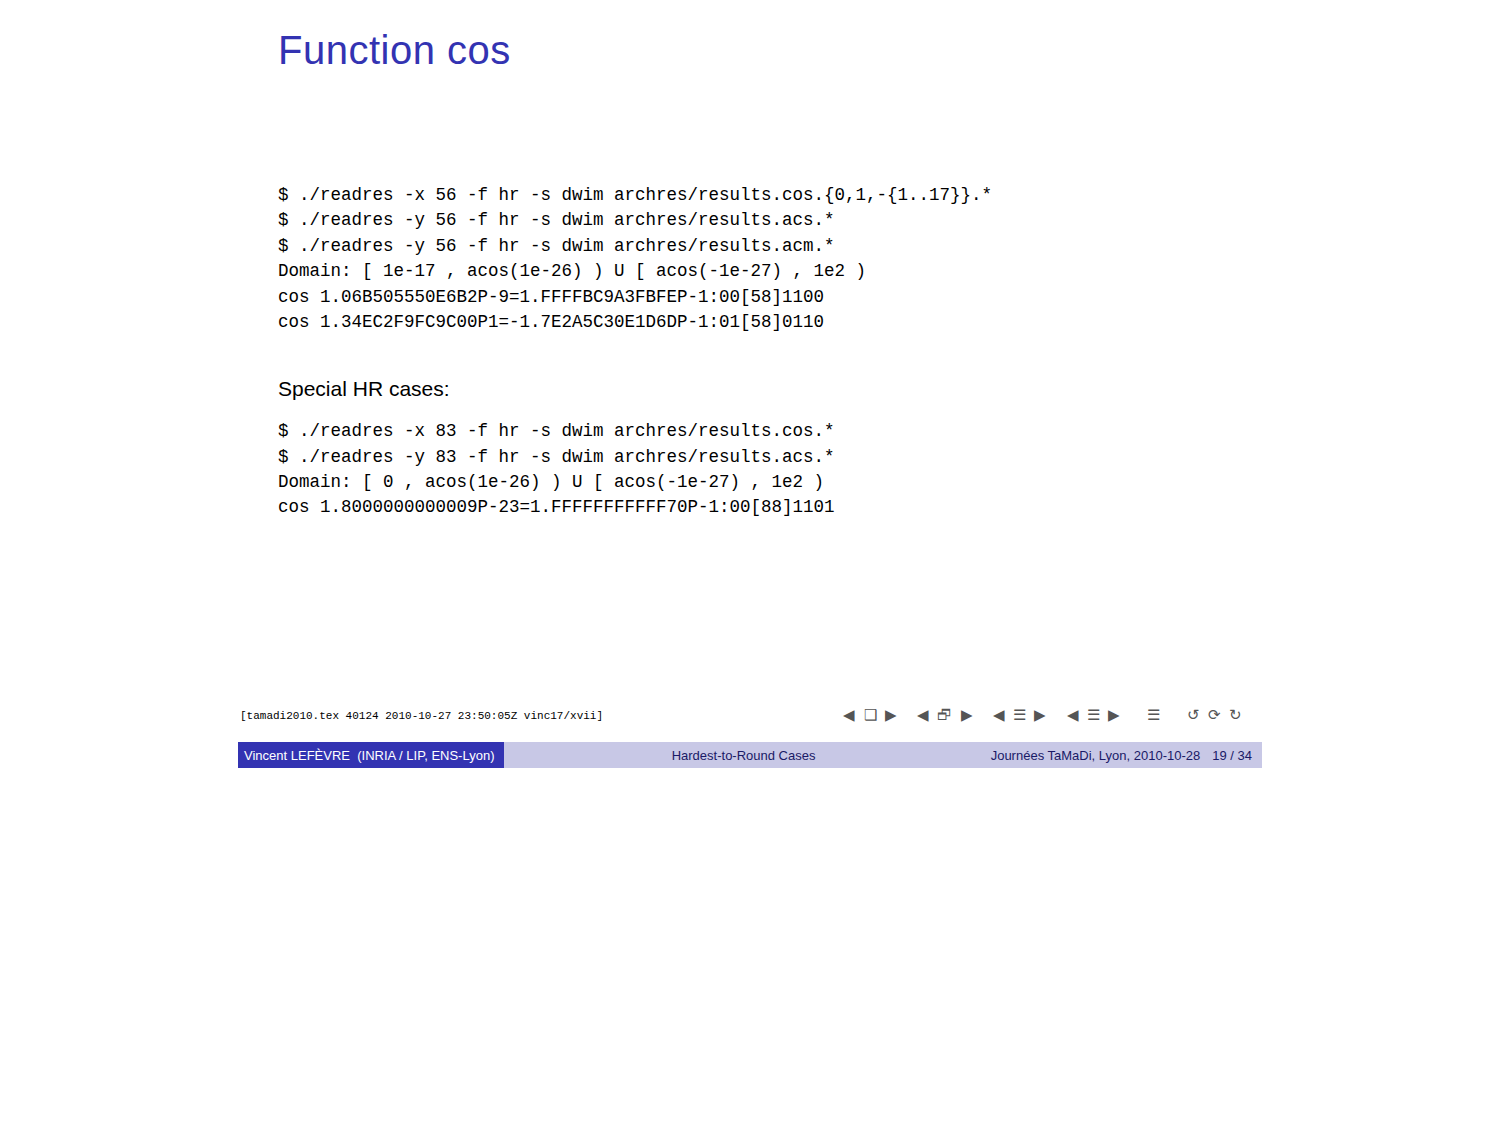Function cos
$ ./readres -x 56 -f hr -s dwim archres/results.cos.{0,1,-{1..17}}.*
$ ./readres -y 56 -f hr -s dwim archres/results.acs.*
$ ./readres -y 56 -f hr -s dwim archres/results.acm.*
Domain: [ 1e-17 , acos(1e-26) ) U [ acos(-1e-27) , 1e2 )
cos 1.06B505550E6B2P-9=1.FFFFBC9A3FBFEP-1:00[58]1100
cos 1.34EC2F9FC9C00P1=-1.7E2A5C30E1D6DP-1:01[58]0110
Special HR cases:
$ ./readres -x 83 -f hr -s dwim archres/results.cos.*
$ ./readres -y 83 -f hr -s dwim archres/results.acs.*
Domain: [ 0 , acos(1e-26) ) U [ acos(-1e-27) , 1e2 )
cos 1.8000000000009P-23=1.FFFFFFFFFFF70P-1:00[88]1101
[tamadi2010.tex 40124 2010-10-27 23:50:05Z vinc17/xvii]
◀ ❑ ▶ ◀ 🗗 ▶ ◀ ☰ ▶ ◀ ☰ ▶ ☰ ↺ ⟳ ↻
Vincent LEFÈVRE (INRIA / LIP, ENS-Lyon)
Hardest-to-Round Cases
Journées TaMaDi, Lyon, 2010-10-28
19 / 34